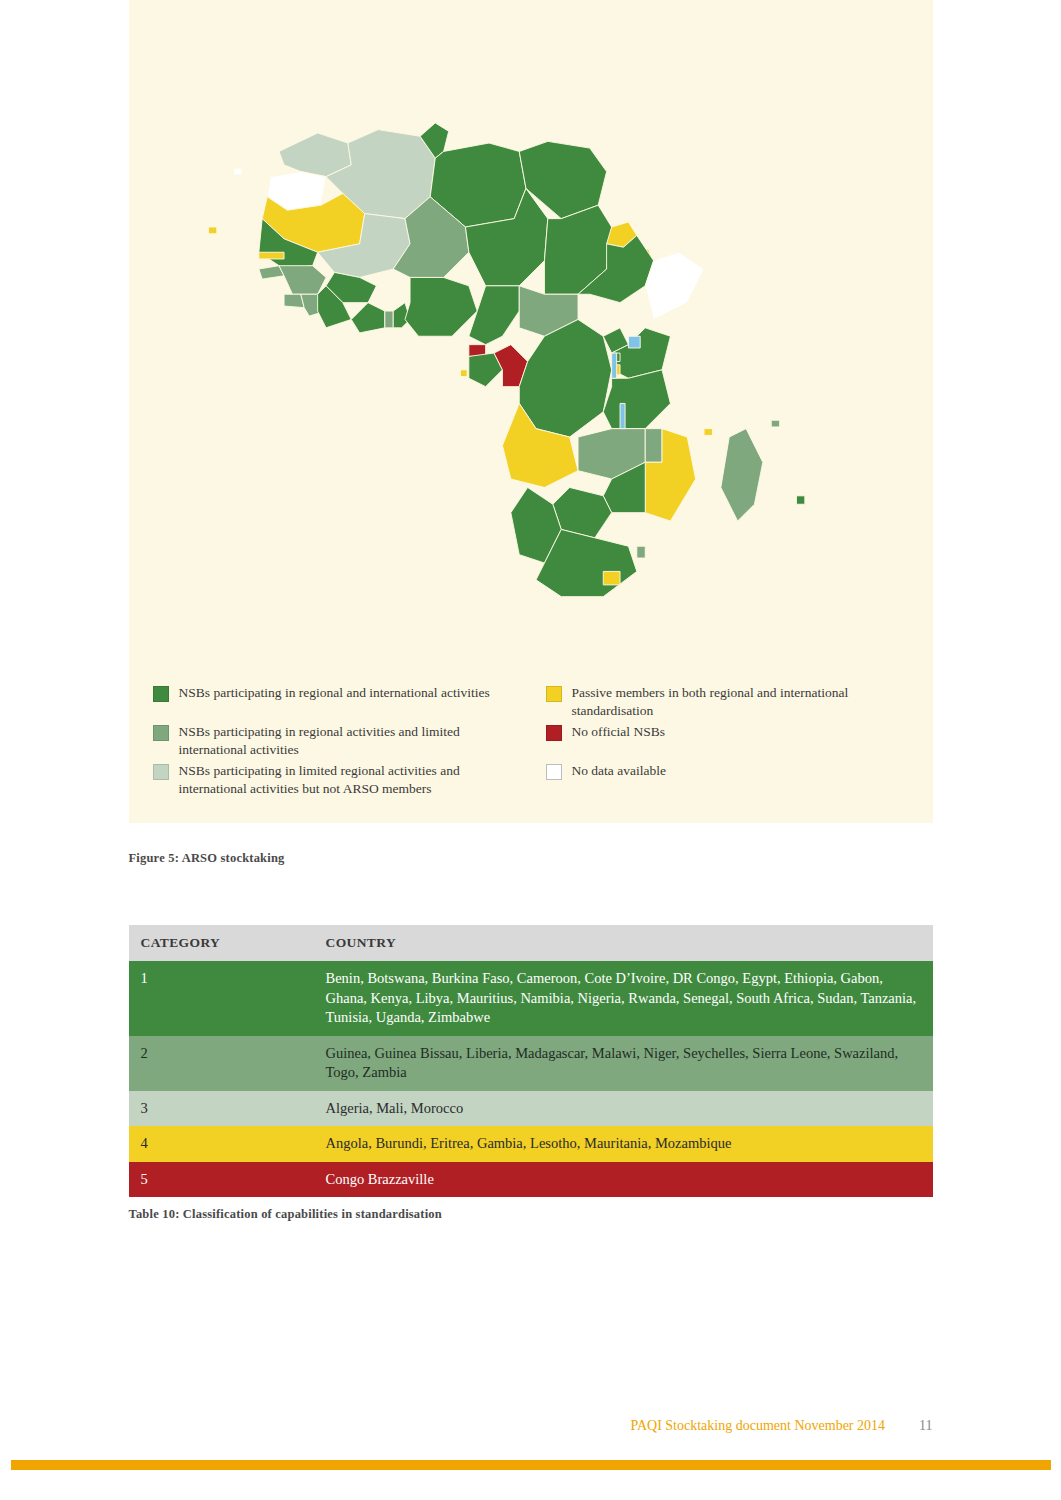NSBs participating in regional and international activities
Passive members in both regional and international standardisation
NSBs participating in regional activities and limited international activities
No official NSBs
NSBs participating in limited regional activities and international activities but not ARSO members
No data available
Figure 5: ARSO stocktaking
| CATEGORY | COUNTRY |
| --- | --- |
| 1 | Benin, Botswana, Burkina Faso, Cameroon, Cote D’Ivoire, DR Congo, Egypt, Ethiopia, Gabon, Ghana, Kenya, Libya, Mauritius, Namibia, Nigeria, Rwanda, Senegal, South Africa, Sudan, Tanzania, Tunisia, Uganda, Zimbabwe |
| 2 | Guinea, Guinea Bissau, Liberia, Madagascar, Malawi, Niger, Seychelles, Sierra Leone, Swaziland, Togo, Zambia |
| 3 | Algeria, Mali, Morocco |
| 4 | Angola, Burundi, Eritrea, Gambia, Lesotho, Mauritania, Mozambique |
| 5 | Congo Brazzaville |
Table 10: Classification of capabilities in standardisation
PAQI Stocktaking document November 2014 11